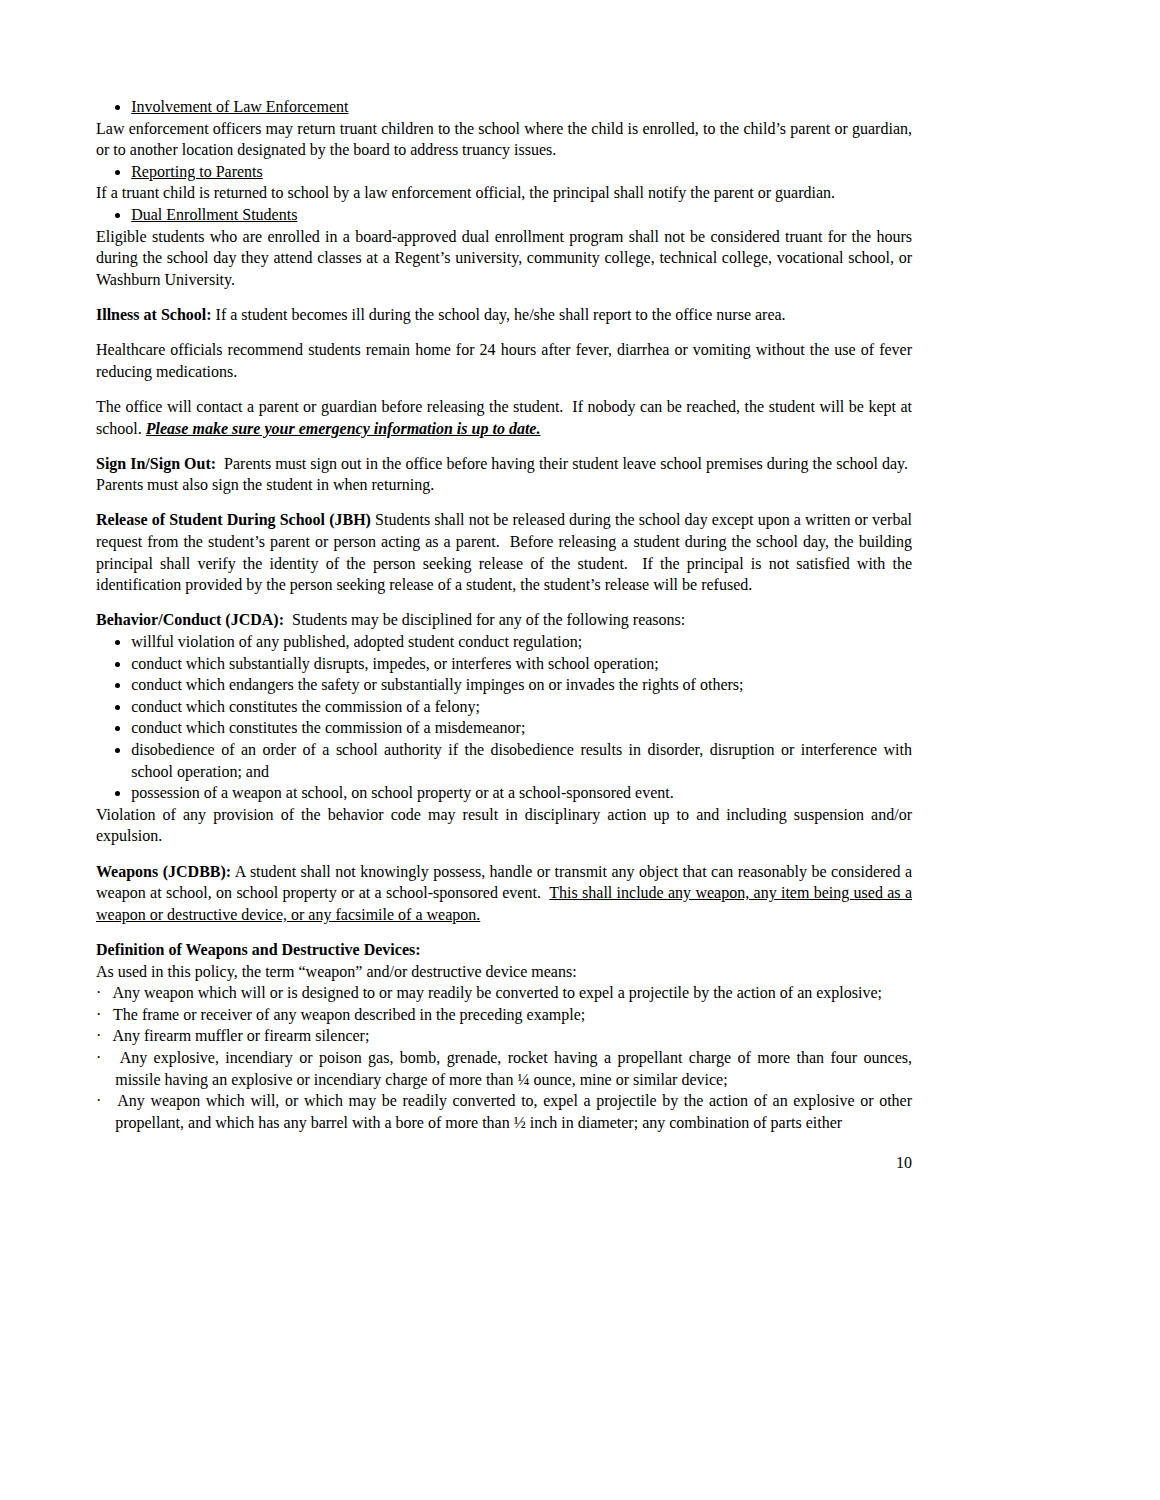Involvement of Law Enforcement
Law enforcement officers may return truant children to the school where the child is enrolled, to the child’s parent or guardian, or to another location designated by the board to address truancy issues.
Reporting to Parents
If a truant child is returned to school by a law enforcement official, the principal shall notify the parent or guardian.
Dual Enrollment Students
Eligible students who are enrolled in a board-approved dual enrollment program shall not be considered truant for the hours during the school day they attend classes at a Regent’s university, community college, technical college, vocational school, or Washburn University.
Illness at School: If a student becomes ill during the school day, he/she shall report to the office nurse area.
Healthcare officials recommend students remain home for 24 hours after fever, diarrhea or vomiting without the use of fever reducing medications.
The office will contact a parent or guardian before releasing the student. If nobody can be reached, the student will be kept at school. Please make sure your emergency information is up to date.
Sign In/Sign Out: Parents must sign out in the office before having their student leave school premises during the school day. Parents must also sign the student in when returning.
Release of Student During School (JBH) Students shall not be released during the school day except upon a written or verbal request from the student’s parent or person acting as a parent. Before releasing a student during the school day, the building principal shall verify the identity of the person seeking release of the student. If the principal is not satisfied with the identification provided by the person seeking release of a student, the student’s release will be refused.
Behavior/Conduct (JCDA): Students may be disciplined for any of the following reasons:
willful violation of any published, adopted student conduct regulation;
conduct which substantially disrupts, impedes, or interferes with school operation;
conduct which endangers the safety or substantially impinges on or invades the rights of others;
conduct which constitutes the commission of a felony;
conduct which constitutes the commission of a misdemeanor;
disobedience of an order of a school authority if the disobedience results in disorder, disruption or interference with school operation; and
possession of a weapon at school, on school property or at a school-sponsored event.
Violation of any provision of the behavior code may result in disciplinary action up to and including suspension and/or expulsion.
Weapons (JCDBB): A student shall not knowingly possess, handle or transmit any object that can reasonably be considered a weapon at school, on school property or at a school-sponsored event. This shall include any weapon, any item being used as a weapon or destructive device, or any facsimile of a weapon.
Definition of Weapons and Destructive Devices:
As used in this policy, the term “weapon” and/or destructive device means:
· Any weapon which will or is designed to or may readily be converted to expel a projectile by the action of an explosive;
· The frame or receiver of any weapon described in the preceding example;
· Any firearm muffler or firearm silencer;
· Any explosive, incendiary or poison gas, bomb, grenade, rocket having a propellant charge of more than four ounces, missile having an explosive or incendiary charge of more than ¼ ounce, mine or similar device;
· Any weapon which will, or which may be readily converted to, expel a projectile by the action of an explosive or other propellant, and which has any barrel with a bore of more than ½ inch in diameter; any combination of parts either
10